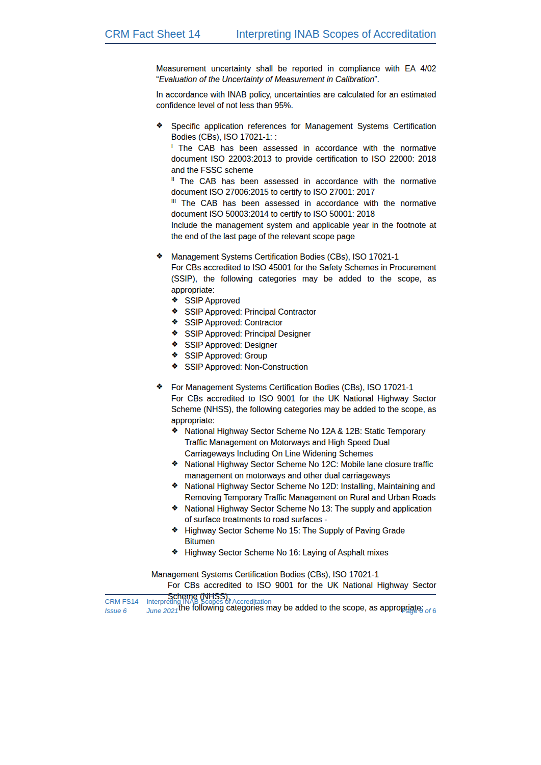| CRM Fact Sheet 14 | Interpreting INAB Scopes of Accreditation |
Measurement uncertainty shall be reported in compliance with EA 4/02 “Evaluation of the Uncertainty of Measurement in Calibration”.
In accordance with INAB policy, uncertainties are calculated for an estimated confidence level of not less than 95%.
Specific application references for Management Systems Certification Bodies (CBs), ISO 17021-1: :
I The CAB has been assessed in accordance with the normative document ISO 22003:2013 to provide certification to ISO 22000: 2018 and the FSSC scheme
II The CAB has been assessed in accordance with the normative document ISO 27006:2015 to certify to ISO 27001: 2017
III The CAB has been assessed in accordance with the normative document ISO 50003:2014 to certify to ISO 50001: 2018
Include the management system and applicable year in the footnote at the end of the last page of the relevant scope page
Management Systems Certification Bodies (CBs), ISO 17021-1
For CBs accredited to ISO 45001 for the Safety Schemes in Procurement (SSIP), the following categories may be added to the scope, as appropriate:
SSIP Approved
SSIP Approved: Principal Contractor
SSIP Approved: Contractor
SSIP Approved: Principal Designer
SSIP Approved: Designer
SSIP Approved: Group
SSIP Approved: Non-Construction
For Management Systems Certification Bodies (CBs), ISO 17021-1
For CBs accredited to ISO 9001 for the UK National Highway Sector Scheme (NHSS), the following categories may be added to the scope, as appropriate:
National Highway Sector Scheme No 12A & 12B: Static Temporary Traffic Management on Motorways and High Speed Dual Carriageways Including On Line Widening Schemes
National Highway Sector Scheme No 12C: Mobile lane closure traffic management on motorways and other dual carriageways
National Highway Sector Scheme No 12D: Installing, Maintaining and Removing Temporary Traffic Management on Rural and Urban Roads
National Highway Sector Scheme No 13: The supply and application of surface treatments to road surfaces -
Highway Sector Scheme No 15: The Supply of Paving Grade Bitumen
Highway Sector Scheme No 16: Laying of Asphalt mixes
Management Systems Certification Bodies (CBs), ISO 17021-1
For CBs accredited to ISO 9001 for the UK National Highway Sector Scheme (NHSS),
the following categories may be added to the scope, as appropriate:
| CRM FS14 | Interpreting INAB Scopes of Accreditation | |
| Issue 6 | June 2021 | Page 6 of 6 |